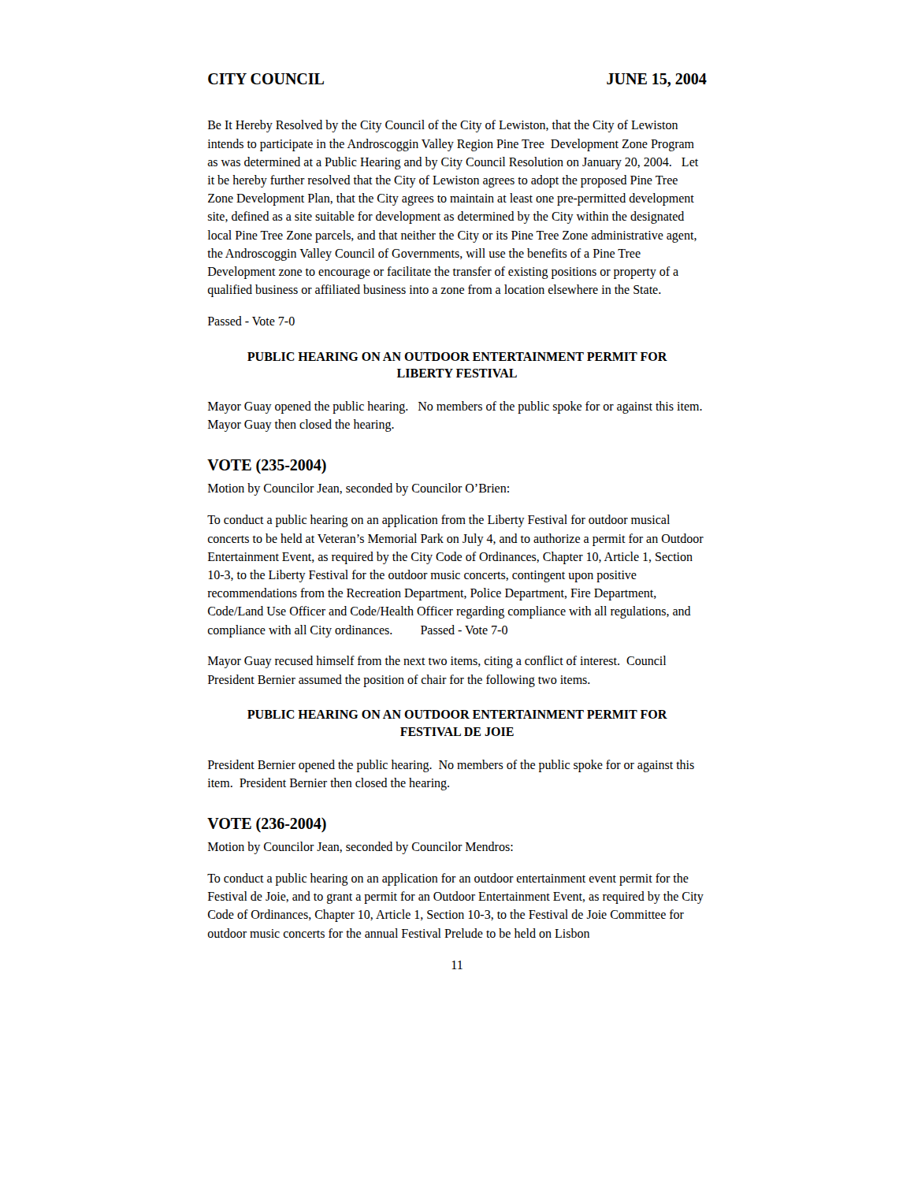CITY COUNCIL JUNE 15, 2004
Be It Hereby Resolved by the City Council of the City of Lewiston, that the City of Lewiston intends to participate in the Androscoggin Valley Region Pine Tree Development Zone Program as was determined at a Public Hearing and by City Council Resolution on January 20, 2004. Let it be hereby further resolved that the City of Lewiston agrees to adopt the proposed Pine Tree Zone Development Plan, that the City agrees to maintain at least one pre-permitted development site, defined as a site suitable for development as determined by the City within the designated local Pine Tree Zone parcels, and that neither the City or its Pine Tree Zone administrative agent, the Androscoggin Valley Council of Governments, will use the benefits of a Pine Tree Development zone to encourage or facilitate the transfer of existing positions or property of a qualified business or affiliated business into a zone from a location elsewhere in the State.
Passed - Vote 7-0
Public Hearing on an Outdoor Entertainment Permit for Liberty Festival
Mayor Guay opened the public hearing. No members of the public spoke for or against this item. Mayor Guay then closed the hearing.
VOTE (235-2004)
Motion by Councilor Jean, seconded by Councilor O’Brien:
To conduct a public hearing on an application from the Liberty Festival for outdoor musical concerts to be held at Veteran’s Memorial Park on July 4, and to authorize a permit for an Outdoor Entertainment Event, as required by the City Code of Ordinances, Chapter 10, Article 1, Section 10-3, to the Liberty Festival for the outdoor music concerts, contingent upon positive recommendations from the Recreation Department, Police Department, Fire Department, Code/Land Use Officer and Code/Health Officer regarding compliance with all regulations, and compliance with all City ordinances.Passed - Vote 7-0
Mayor Guay recused himself from the next two items, citing a conflict of interest. Council President Bernier assumed the position of chair for the following two items.
Public Hearing on an Outdoor Entertainment Permit for Festival de Joie
President Bernier opened the public hearing. No members of the public spoke for or against this item. President Bernier then closed the hearing.
VOTE (236-2004)
Motion by Councilor Jean, seconded by Councilor Mendros:
To conduct a public hearing on an application for an outdoor entertainment event permit for the Festival de Joie, and to grant a permit for an Outdoor Entertainment Event, as required by the City Code of Ordinances, Chapter 10, Article 1, Section 10-3, to the Festival de Joie Committee for outdoor music concerts for the annual Festival Prelude to be held on Lisbon
11